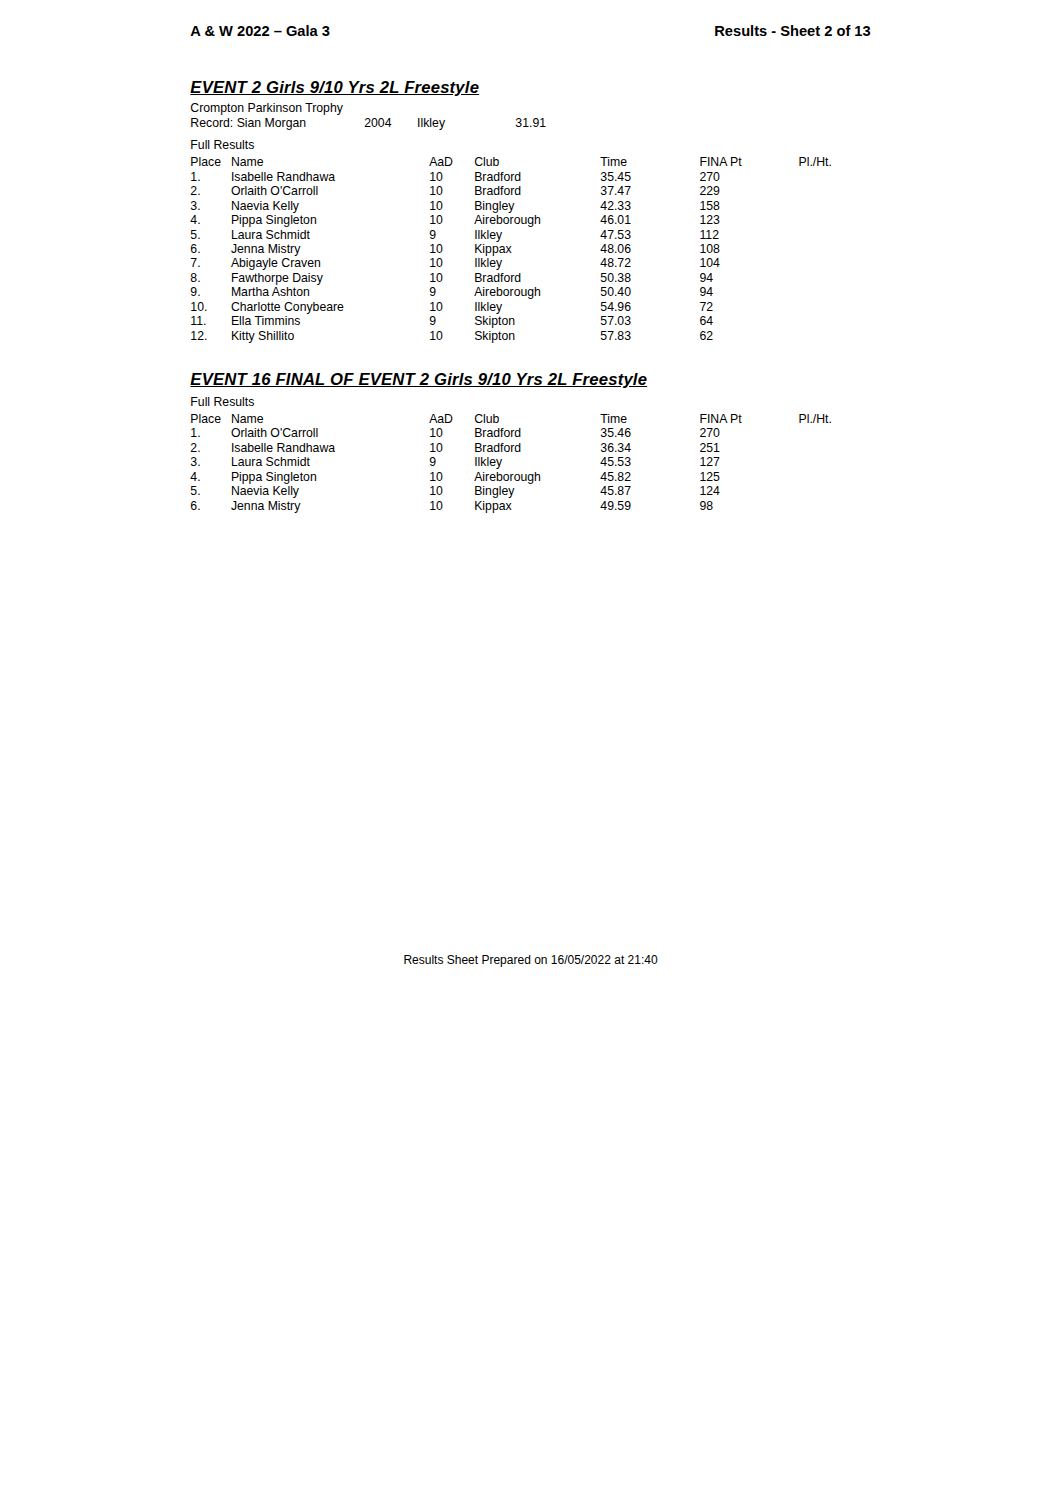A & W 2022 – Gala 3
Results - Sheet 2 of 13
EVENT 2 Girls 9/10 Yrs 2L Freestyle
Crompton Parkinson Trophy
Record: Sian Morgan 2004 Ilkley 31.91
Full Results
| Place | Name | AaD | Club | Time | FINA Pt | Pl./Ht. |
| --- | --- | --- | --- | --- | --- | --- |
| 1. | Isabelle Randhawa | 10 | Bradford | 35.45 | 270 | |
| 2. | Orlaith O'Carroll | 10 | Bradford | 37.47 | 229 | |
| 3. | Naevia Kelly | 10 | Bingley | 42.33 | 158 | |
| 4. | Pippa Singleton | 10 | Aireborough | 46.01 | 123 | |
| 5. | Laura Schmidt | 9 | Ilkley | 47.53 | 112 | |
| 6. | Jenna Mistry | 10 | Kippax | 48.06 | 108 | |
| 7. | Abigayle Craven | 10 | Ilkley | 48.72 | 104 | |
| 8. | Fawthorpe Daisy | 10 | Bradford | 50.38 | 94 | |
| 9. | Martha Ashton | 9 | Aireborough | 50.40 | 94 | |
| 10. | Charlotte Conybeare | 10 | Ilkley | 54.96 | 72 | |
| 11. | Ella Timmins | 9 | Skipton | 57.03 | 64 | |
| 12. | Kitty Shillito | 10 | Skipton | 57.83 | 62 | |
EVENT 16 FINAL OF EVENT 2 Girls 9/10 Yrs 2L Freestyle
Full Results
| Place | Name | AaD | Club | Time | FINA Pt | Pl./Ht. |
| --- | --- | --- | --- | --- | --- | --- |
| 1. | Orlaith O'Carroll | 10 | Bradford | 35.46 | 270 | |
| 2. | Isabelle Randhawa | 10 | Bradford | 36.34 | 251 | |
| 3. | Laura Schmidt | 9 | Ilkley | 45.53 | 127 | |
| 4. | Pippa Singleton | 10 | Aireborough | 45.82 | 125 | |
| 5. | Naevia Kelly | 10 | Bingley | 45.87 | 124 | |
| 6. | Jenna Mistry | 10 | Kippax | 49.59 | 98 | |
Results Sheet Prepared on 16/05/2022 at 21:40